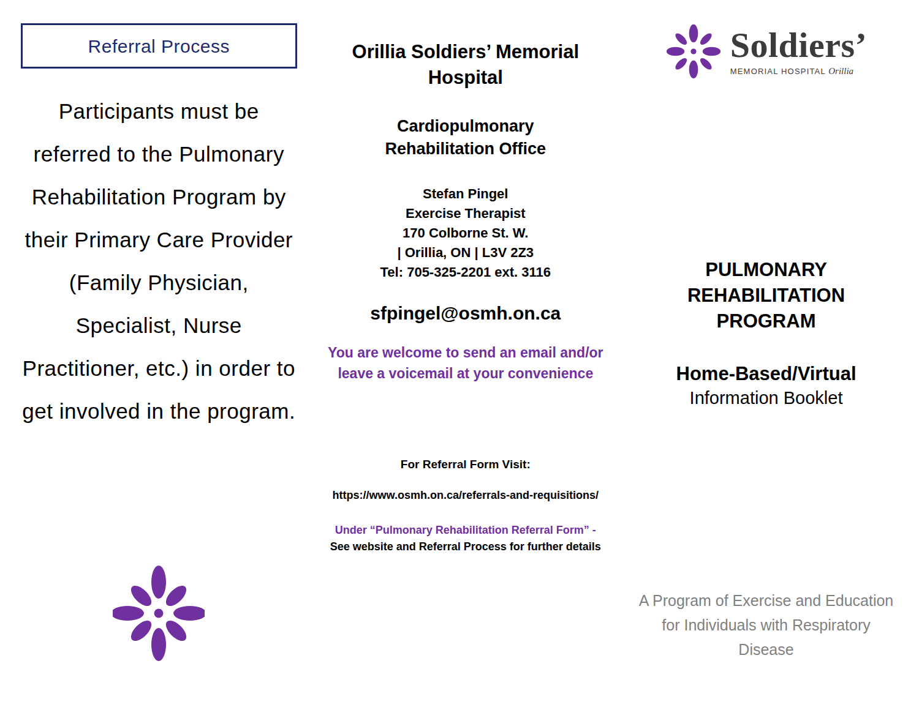Referral Process
Participants must be referred to the Pulmonary Rehabilitation Program by their Primary Care Provider (Family Physician, Specialist, Nurse Practitioner, etc.) in order to get involved in the program.
Orillia Soldiers’ Memorial Hospital
Cardiopulmonary
Rehabilitation Office
Stefan Pingel
Exercise Therapist
170 Colborne St. W.
| Orillia, ON | L3V 2Z3
Tel: 705-325-2201 ext. 3116
sfpingel@osmh.on.ca
You are welcome to send an email and/or leave a voicemail at your convenience
For Referral Form Visit:
https://www.osmh.on.ca/referrals-and-requisitions/
Under “Pulmonary Rehabilitation Referral Form” - See website and Referral Process for further details
Soldiers’
MEMORIAL HOSPITAL Orillia
PULMONARY
REHABILITATION
PROGRAM
Home-Based/Virtual
Information Booklet
A Program of Exercise and Education for Individuals with Respiratory Disease